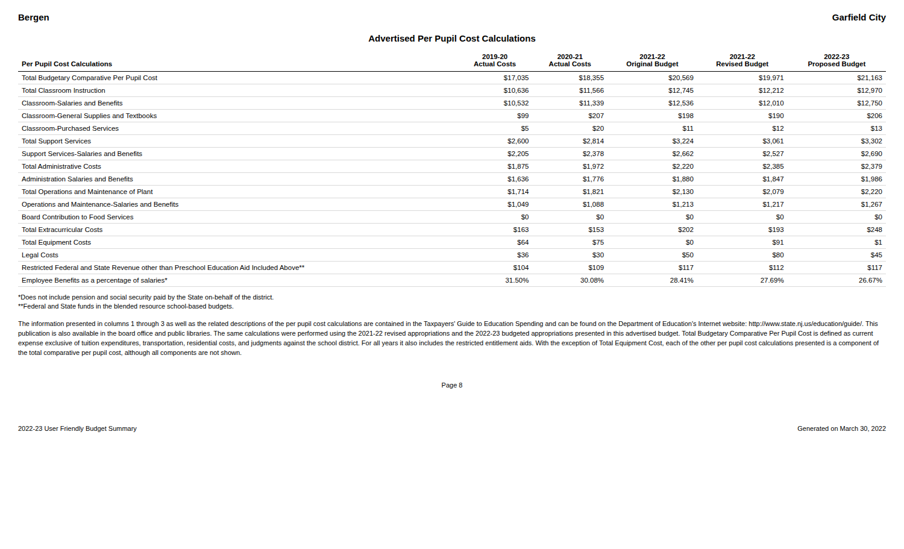Bergen Garfield City
Advertised Per Pupil Cost Calculations
| Per Pupil Cost Calculations | 2019-20 Actual Costs | 2020-21 Actual Costs | 2021-22 Original Budget | 2021-22 Revised Budget | 2022-23 Proposed Budget |
| --- | --- | --- | --- | --- | --- |
| Total Budgetary Comparative Per Pupil Cost | $17,035 | $18,355 | $20,569 | $19,971 | $21,163 |
| Total Classroom Instruction | $10,636 | $11,566 | $12,745 | $12,212 | $12,970 |
| Classroom-Salaries and Benefits | $10,532 | $11,339 | $12,536 | $12,010 | $12,750 |
| Classroom-General Supplies and Textbooks | $99 | $207 | $198 | $190 | $206 |
| Classroom-Purchased Services | $5 | $20 | $11 | $12 | $13 |
| Total Support Services | $2,600 | $2,814 | $3,224 | $3,061 | $3,302 |
| Support Services-Salaries and Benefits | $2,205 | $2,378 | $2,662 | $2,527 | $2,690 |
| Total Administrative Costs | $1,875 | $1,972 | $2,220 | $2,385 | $2,379 |
| Administration Salaries and Benefits | $1,636 | $1,776 | $1,880 | $1,847 | $1,986 |
| Total Operations and Maintenance of Plant | $1,714 | $1,821 | $2,130 | $2,079 | $2,220 |
| Operations and Maintenance-Salaries and Benefits | $1,049 | $1,088 | $1,213 | $1,217 | $1,267 |
| Board Contribution to Food Services | $0 | $0 | $0 | $0 | $0 |
| Total Extracurricular Costs | $163 | $153 | $202 | $193 | $248 |
| Total Equipment Costs | $64 | $75 | $0 | $91 | $1 |
| Legal Costs | $36 | $30 | $50 | $80 | $45 |
| Restricted Federal and State Revenue other than Preschool Education Aid Included Above** | $104 | $109 | $117 | $112 | $117 |
| Employee Benefits as a percentage of salaries* | 31.50% | 30.08% | 28.41% | 27.69% | 26.67% |
*Does not include pension and social security paid by the State on-behalf of the district.
**Federal and State funds in the blended resource school-based budgets.
The information presented in columns 1 through 3 as well as the related descriptions of the per pupil cost calculations are contained in the Taxpayers' Guide to Education Spending and can be found on the Department of Education's Internet website: http://www.state.nj.us/education/guide/. This publication is also available in the board office and public libraries. The same calculations were performed using the 2021-22 revised appropriations and the 2022-23 budgeted appropriations presented in this advertised budget. Total Budgetary Comparative Per Pupil Cost is defined as current expense exclusive of tuition expenditures, transportation, residential costs, and judgments against the school district. For all years it also includes the restricted entitlement aids. With the exception of Total Equipment Cost, each of the other per pupil cost calculations presented is a component of the total comparative per pupil cost, although all components are not shown.
Page 8
2022-23 User Friendly Budget Summary Generated on March 30, 2022